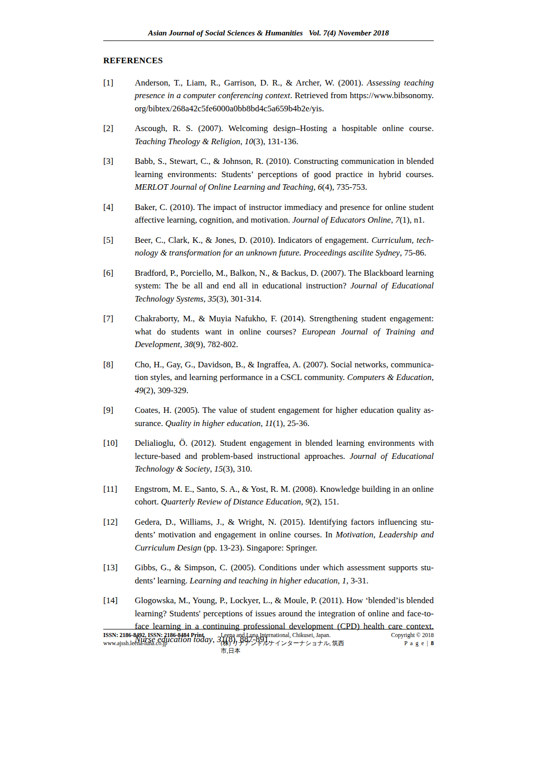Asian Journal of Social Sciences & Humanities Vol. 7(4) November 2018
References
[1] Anderson, T., Liam, R., Garrison, D. R., & Archer, W. (2001). Assessing teaching presence in a computer conferencing context. Retrieved from https://www.bibsonomy.org/bibtex/268a42c5fe6000a0bb8bd4c5a659b4b2e/yis.
[2] Ascough, R. S. (2007). Welcoming design–Hosting a hospitable online course. Teaching Theology & Religion, 10(3), 131-136.
[3] Babb, S., Stewart, C., & Johnson, R. (2010). Constructing communication in blended learning environments: Students’ perceptions of good practice in hybrid courses. MERLOT Journal of Online Learning and Teaching, 6(4), 735-753.
[4] Baker, C. (2010). The impact of instructor immediacy and presence for online student affective learning, cognition, and motivation. Journal of Educators Online, 7(1), n1.
[5] Beer, C., Clark, K., & Jones, D. (2010). Indicators of engagement. Curriculum, technology & transformation for an unknown future. Proceedings ascilite Sydney, 75-86.
[6] Bradford, P., Porciello, M., Balkon, N., & Backus, D. (2007). The Blackboard learning system: The be all and end all in educational instruction? Journal of Educational Technology Systems, 35(3), 301-314.
[7] Chakraborty, M., & Muyia Nafukho, F. (2014). Strengthening student engagement: what do students want in online courses? European Journal of Training and Development, 38(9), 782-802.
[8] Cho, H., Gay, G., Davidson, B., & Ingraffea, A. (2007). Social networks, communication styles, and learning performance in a CSCL community. Computers & Education, 49(2), 309-329.
[9] Coates, H. (2005). The value of student engagement for higher education quality assurance. Quality in higher education, 11(1), 25-36.
[10] Delialioglu, Ö. (2012). Student engagement in blended learning environments with lecture-based and problem-based instructional approaches. Journal of Educational Technology & Society, 15(3), 310.
[11] Engstrom, M. E., Santo, S. A., & Yost, R. M. (2008). Knowledge building in an online cohort. Quarterly Review of Distance Education, 9(2), 151.
[12] Gedera, D., Williams, J., & Wright, N. (2015). Identifying factors influencing students’ motivation and engagement in online courses. In Motivation, Leadership and Curriculum Design (pp. 13-23). Singapore: Springer.
[13] Gibbs, G., & Simpson, C. (2005). Conditions under which assessment supports students’ learning. Learning and teaching in higher education, 1, 3-31.
[14] Glogowska, M., Young, P., Lockyer, L., & Moule, P. (2011). How ‘blended’is blended learning? Students' perceptions of issues around the integration of online and face-to-face learning in a continuing professional development (CPD) health care context. Nurse education today, 31(8), 887-891.
| ISSN: 2186-8492, ISSN: 2186-8484 Print www.ajssh.leena-luna.co.jp | Leena and Luna International, Chikusei, Japan. (株) リナアンドルナインターナショナル, 筑西市,日本 | Copyright © 2018 P a g e / 8 |